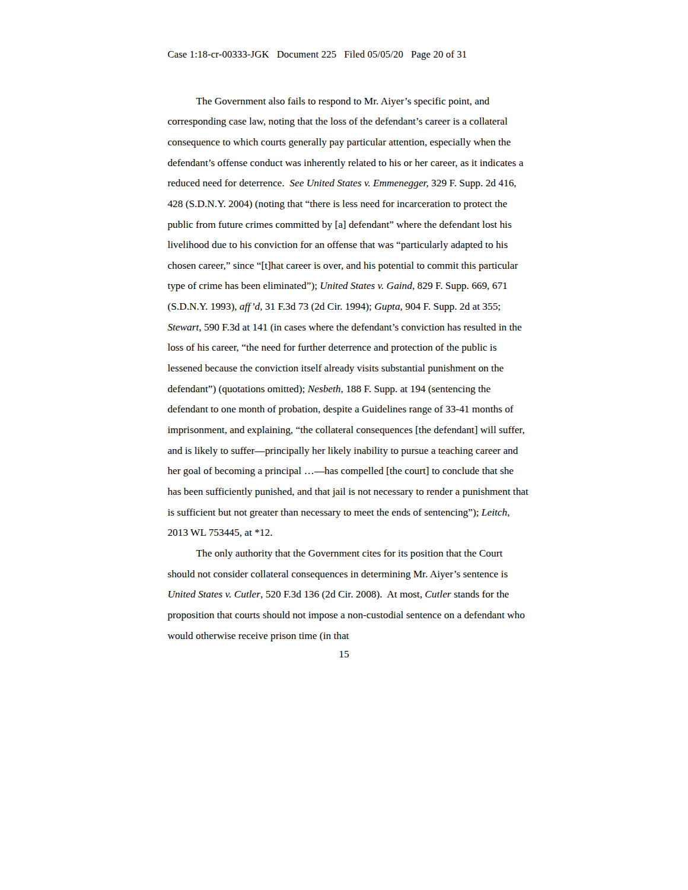Case 1:18-cr-00333-JGK Document 225 Filed 05/05/20 Page 20 of 31
The Government also fails to respond to Mr. Aiyer’s specific point, and corresponding case law, noting that the loss of the defendant’s career is a collateral consequence to which courts generally pay particular attention, especially when the defendant’s offense conduct was inherently related to his or her career, as it indicates a reduced need for deterrence. See United States v. Emmenegger, 329 F. Supp. 2d 416, 428 (S.D.N.Y. 2004) (noting that “there is less need for incarceration to protect the public from future crimes committed by [a] defendant” where the defendant lost his livelihood due to his conviction for an offense that was “particularly adapted to his chosen career,” since “[t]hat career is over, and his potential to commit this particular type of crime has been eliminated”); United States v. Gaind, 829 F. Supp. 669, 671 (S.D.N.Y. 1993), aff’d, 31 F.3d 73 (2d Cir. 1994); Gupta, 904 F. Supp. 2d at 355; Stewart, 590 F.3d at 141 (in cases where the defendant’s conviction has resulted in the loss of his career, “the need for further deterrence and protection of the public is lessened because the conviction itself already visits substantial punishment on the defendant”) (quotations omitted); Nesbeth, 188 F. Supp. at 194 (sentencing the defendant to one month of probation, despite a Guidelines range of 33-41 months of imprisonment, and explaining, “the collateral consequences [the defendant] will suffer, and is likely to suffer—principally her likely inability to pursue a teaching career and her goal of becoming a principal …—has compelled [the court] to conclude that she has been sufficiently punished, and that jail is not necessary to render a punishment that is sufficient but not greater than necessary to meet the ends of sentencing”); Leitch, 2013 WL 753445, at *12.
The only authority that the Government cites for its position that the Court should not consider collateral consequences in determining Mr. Aiyer’s sentence is United States v. Cutler, 520 F.3d 136 (2d Cir. 2008). At most, Cutler stands for the proposition that courts should not impose a non-custodial sentence on a defendant who would otherwise receive prison time (in that
15